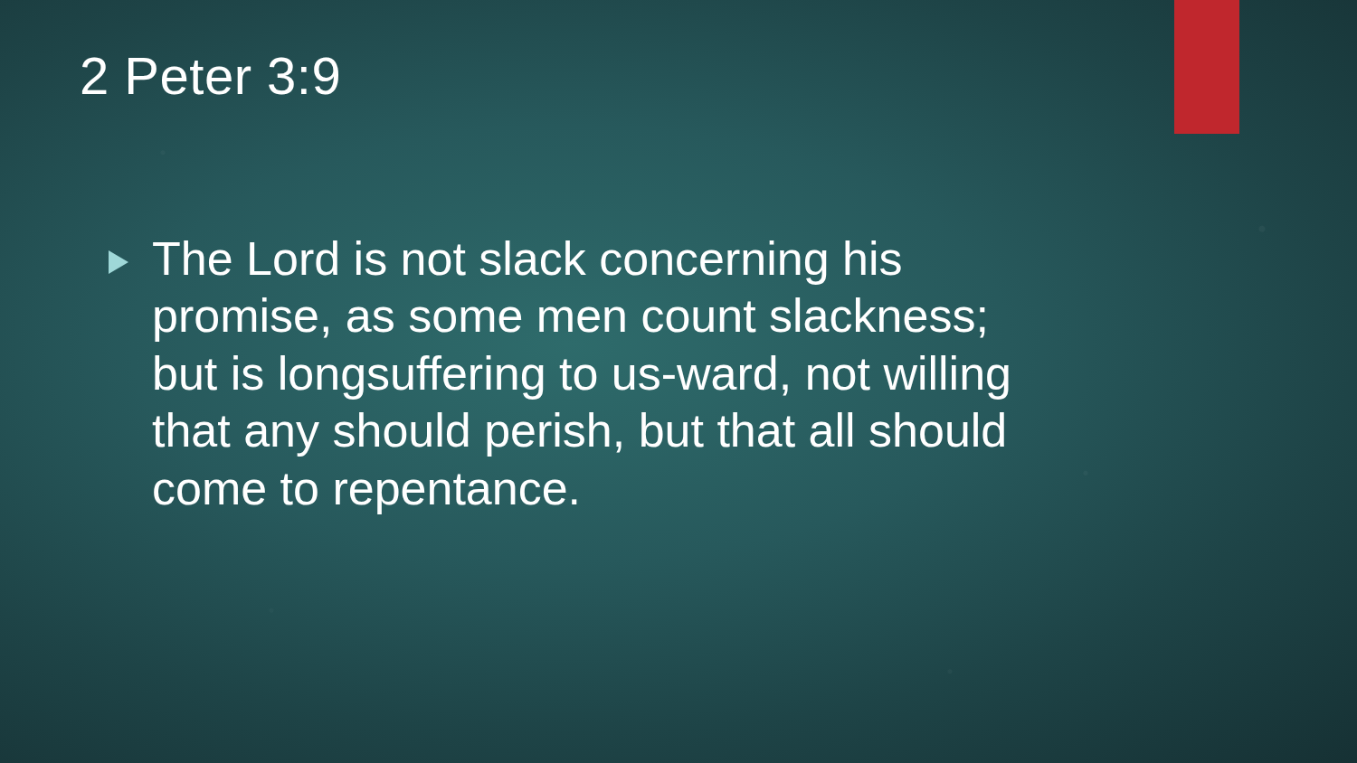2 Peter 3:9
The Lord is not slack concerning his promise, as some men count slackness; but is longsuffering to us-ward, not willing that any should perish, but that all should come to repentance.